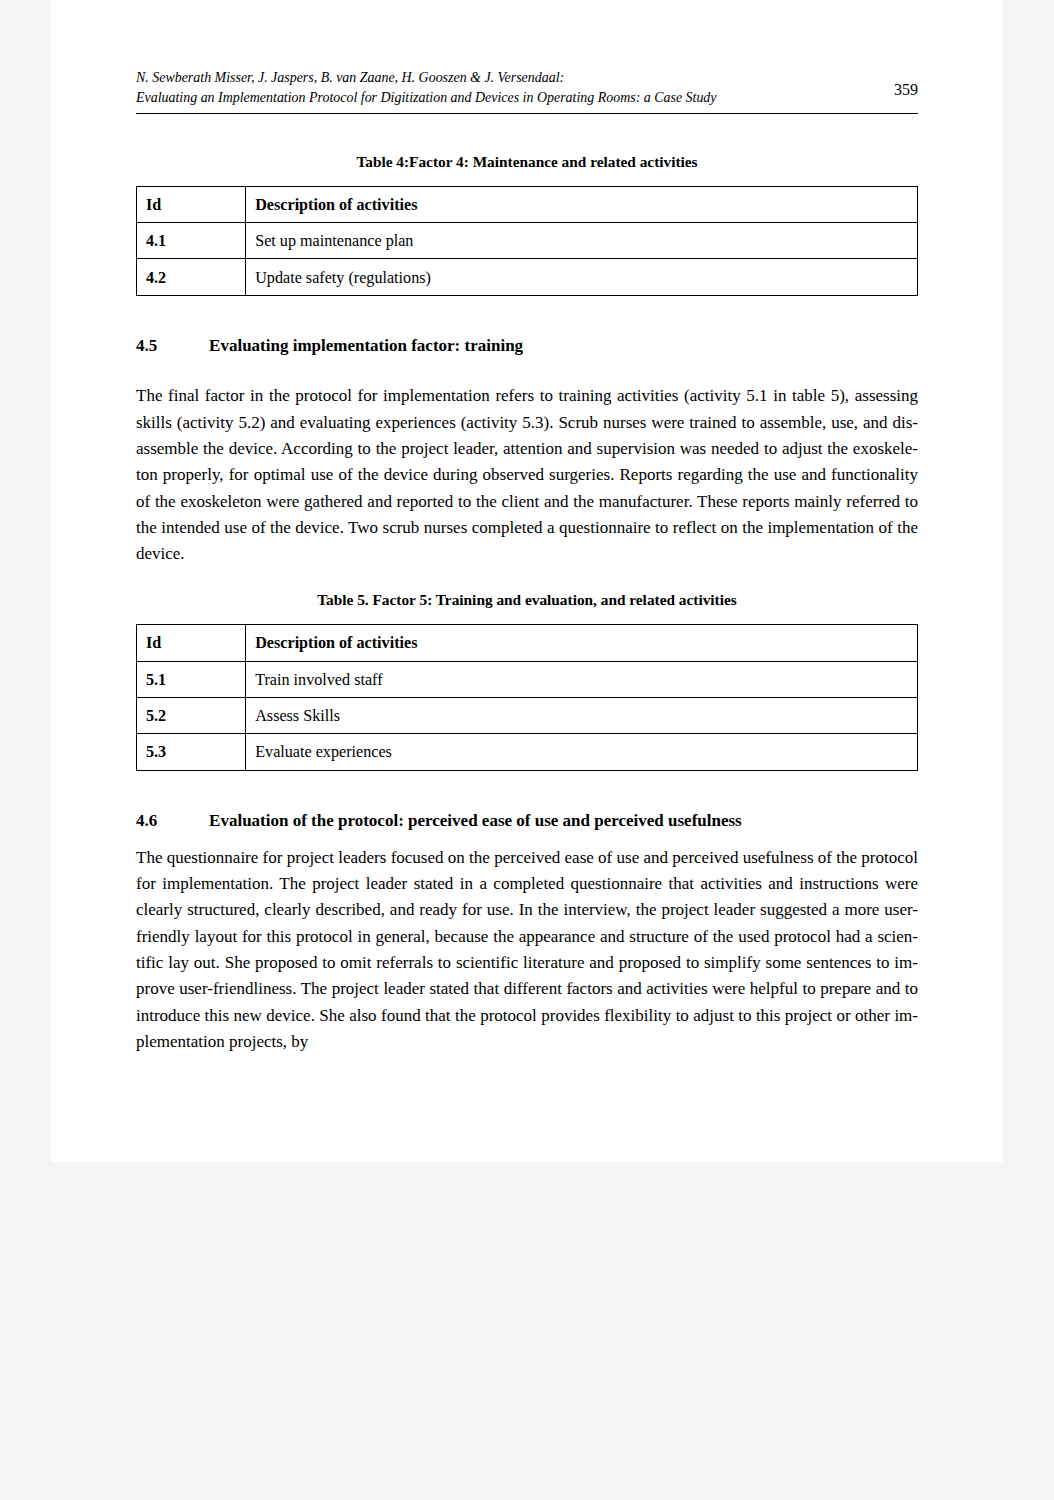N. Sewberath Misser, J. Jaspers, B. van Zaane, H. Gooszen & J. Versendaal:
Evaluating an Implementation Protocol for Digitization and Devices in Operating Rooms: a Case Study
359
Table 4:Factor 4: Maintenance and related activities
| Id | Description of activities |
| --- | --- |
| 4.1 | Set up maintenance plan |
| 4.2 | Update safety (regulations) |
4.5 Evaluating implementation factor: training
The final factor in the protocol for implementation refers to training activities (activity 5.1 in table 5), assessing skills (activity 5.2) and evaluating experiences (activity 5.3). Scrub nurses were trained to assemble, use, and disassemble the device. According to the project leader, attention and supervision was needed to adjust the exoskeleton properly, for optimal use of the device during observed surgeries. Reports regarding the use and functionality of the exoskeleton were gathered and reported to the client and the manufacturer. These reports mainly referred to the intended use of the device. Two scrub nurses completed a questionnaire to reflect on the implementation of the device.
Table 5. Factor 5: Training and evaluation, and related activities
| Id | Description of activities |
| --- | --- |
| 5.1 | Train involved staff |
| 5.2 | Assess Skills |
| 5.3 | Evaluate experiences |
4.6 Evaluation of the protocol: perceived ease of use and perceived usefulness
The questionnaire for project leaders focused on the perceived ease of use and perceived usefulness of the protocol for implementation. The project leader stated in a completed questionnaire that activities and instructions were clearly structured, clearly described, and ready for use. In the interview, the project leader suggested a more user-friendly layout for this protocol in general, because the appearance and structure of the used protocol had a scientific lay out. She proposed to omit referrals to scientific literature and proposed to simplify some sentences to improve user-friendliness. The project leader stated that different factors and activities were helpful to prepare and to introduce this new device. She also found that the protocol provides flexibility to adjust to this project or other implementation projects, by